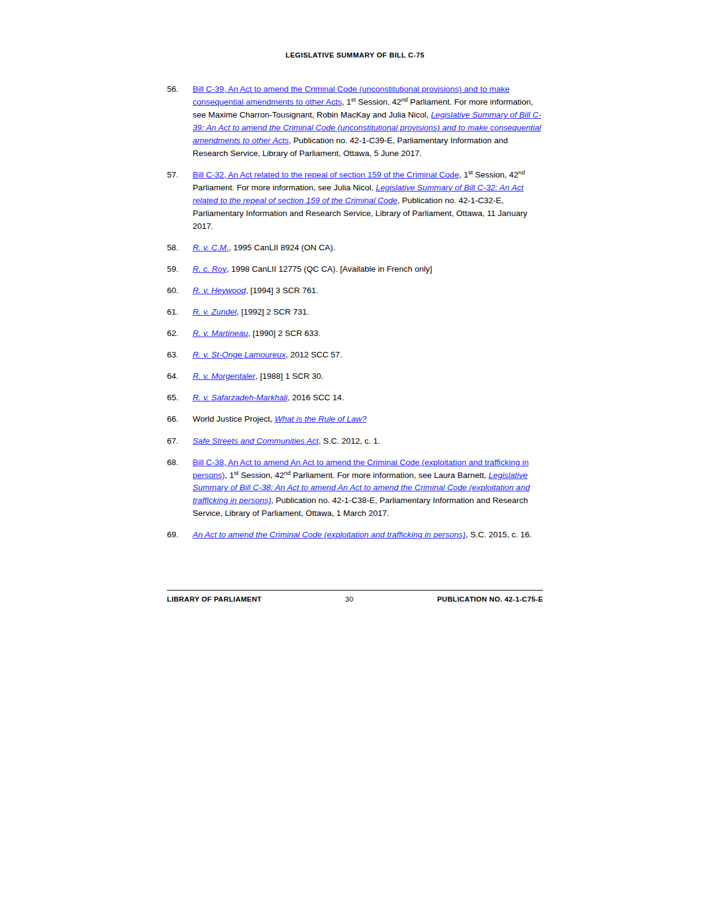LEGISLATIVE SUMMARY OF BILL C-75
56. Bill C-39, An Act to amend the Criminal Code (unconstitutional provisions) and to make consequential amendments to other Acts, 1st Session, 42nd Parliament. For more information, see Maxime Charron-Tousignant, Robin MacKay and Julia Nicol, Legislative Summary of Bill C-39: An Act to amend the Criminal Code (unconstitutional provisions) and to make consequential amendments to other Acts, Publication no. 42-1-C39-E, Parliamentary Information and Research Service, Library of Parliament, Ottawa, 5 June 2017.
57. Bill C-32, An Act related to the repeal of section 159 of the Criminal Code, 1st Session, 42nd Parliament. For more information, see Julia Nicol, Legislative Summary of Bill C-32: An Act related to the repeal of section 159 of the Criminal Code, Publication no. 42-1-C32-E, Parliamentary Information and Research Service, Library of Parliament, Ottawa, 11 January 2017.
58. R. v. C.M., 1995 CanLII 8924 (ON CA).
59. R. c. Roy, 1998 CanLII 12775 (QC CA). [Available in French only]
60. R. v. Heywood, [1994] 3 SCR 761.
61. R. v. Zundel, [1992] 2 SCR 731.
62. R. v. Martineau, [1990] 2 SCR 633.
63. R. v. St-Onge Lamoureux, 2012 SCC 57.
64. R. v. Morgentaler, [1988] 1 SCR 30.
65. R. v. Safarzadeh-Markhali, 2016 SCC 14.
66. World Justice Project, What is the Rule of Law?
67. Safe Streets and Communities Act, S.C. 2012, c. 1.
68. Bill C-38, An Act to amend An Act to amend the Criminal Code (exploitation and trafficking in persons), 1st Session, 42nd Parliament. For more information, see Laura Barnett, Legislative Summary of Bill C-38: An Act to amend An Act to amend the Criminal Code (exploitation and trafficking in persons), Publication no. 42-1-C38-E, Parliamentary Information and Research Service, Library of Parliament, Ottawa, 1 March 2017.
69. An Act to amend the Criminal Code (exploitation and trafficking in persons), S.C. 2015, c. 16.
LIBRARY OF PARLIAMENT 30 PUBLICATION NO. 42-1-C75-E